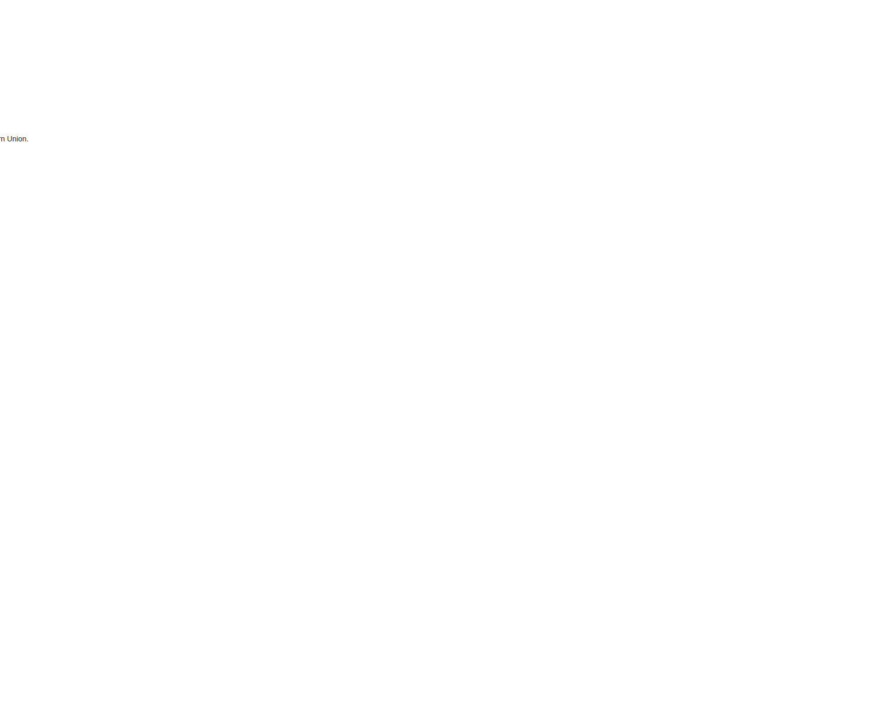Western Union.